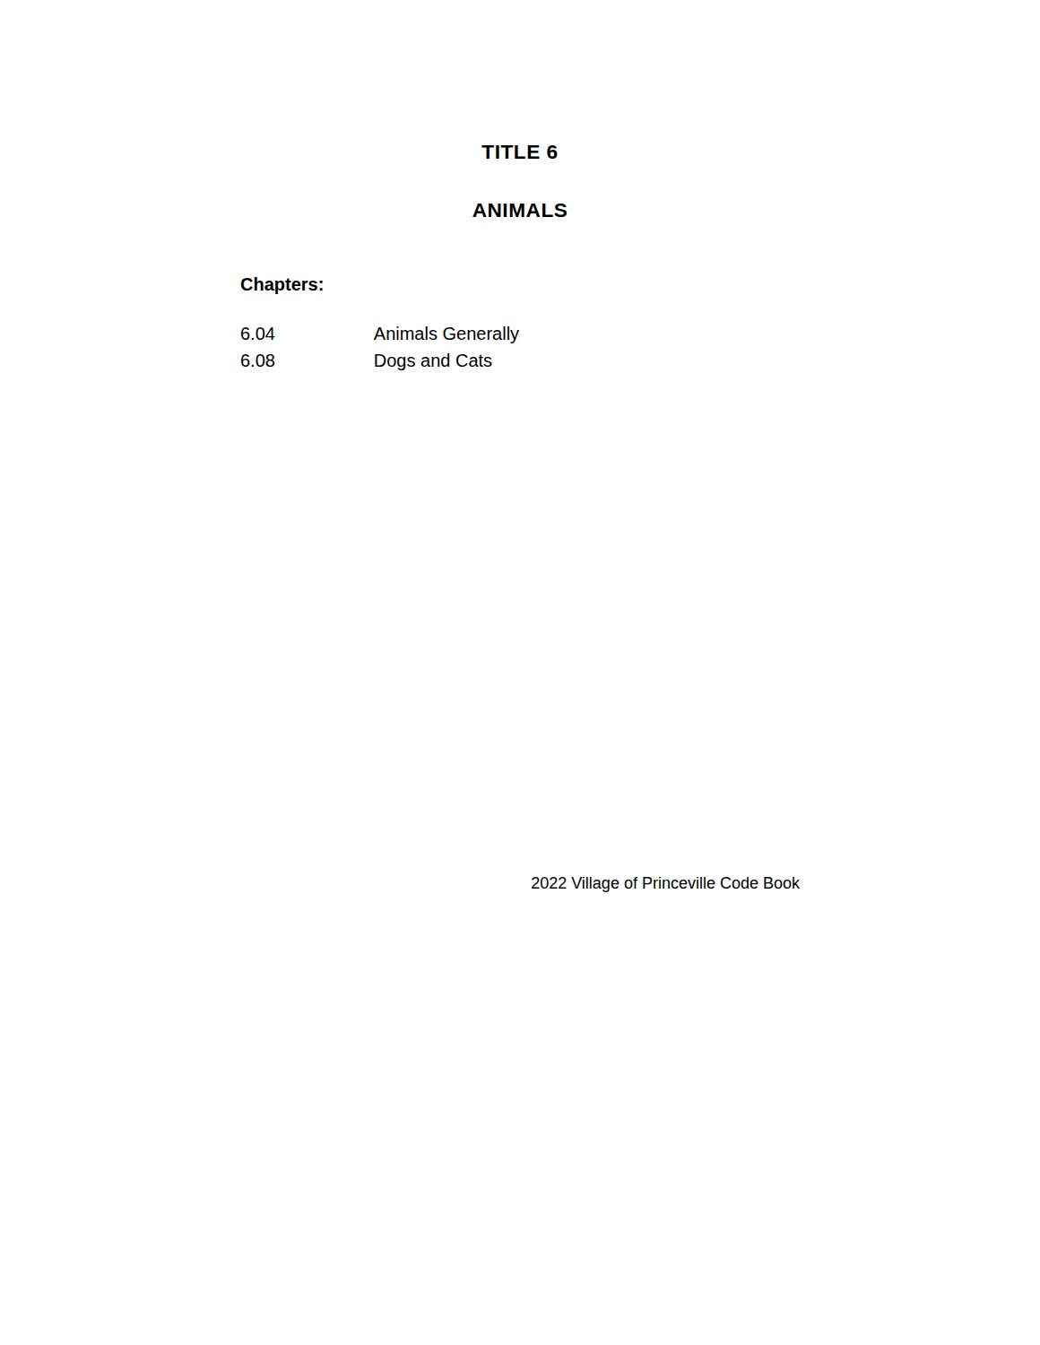TITLE 6
ANIMALS
Chapters:
| 6.04 | Animals Generally |
| 6.08 | Dogs and Cats |
2022 Village of Princeville Code Book